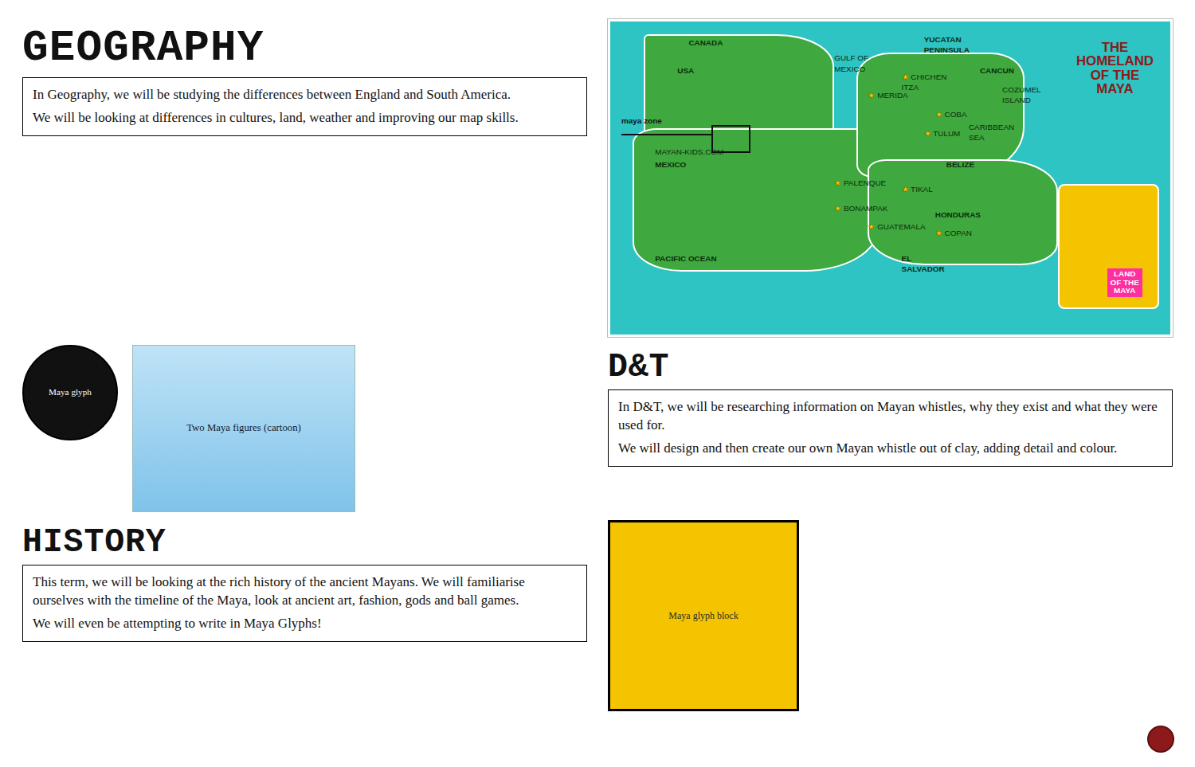Geography
In Geography, we will be studying the differences between England and South America.
We will be looking at differences in cultures, land, weather and improving our map skills.
The
Homeland
of the
Maya
CANADA USA MEXICO MAYAN-KIDS.COM GULF OF
MEXICO YUCATAN
PENINSULA ★ CHICHEN
ITZA CANCUN COZUMEL
ISLAND ★ MERIDA ★ COBA ★ TULUM CARIBBEAN
SEA BELIZE ★ PALENQUE ★ TIKAL ★ BONAMPAK HONDURAS ★ GUATEMALA ★ COPAN PACIFIC OCEAN EL
SALVADOR
LAND
OF THE
MAYA
maya zone
Maya glyph
Two Maya figures (cartoon)
D&T
In D&T, we will be researching information on Mayan whistles, why they exist and what they were used for.
We will design and then create our own Mayan whistle out of clay, adding detail and colour.
History
This term, we will be looking at the rich history of the ancient Mayans. We will familiarise ourselves with the timeline of the Maya, look at ancient art, fashion, gods and ball games.
We will even be attempting to write in Maya Glyphs!
Maya glyph block